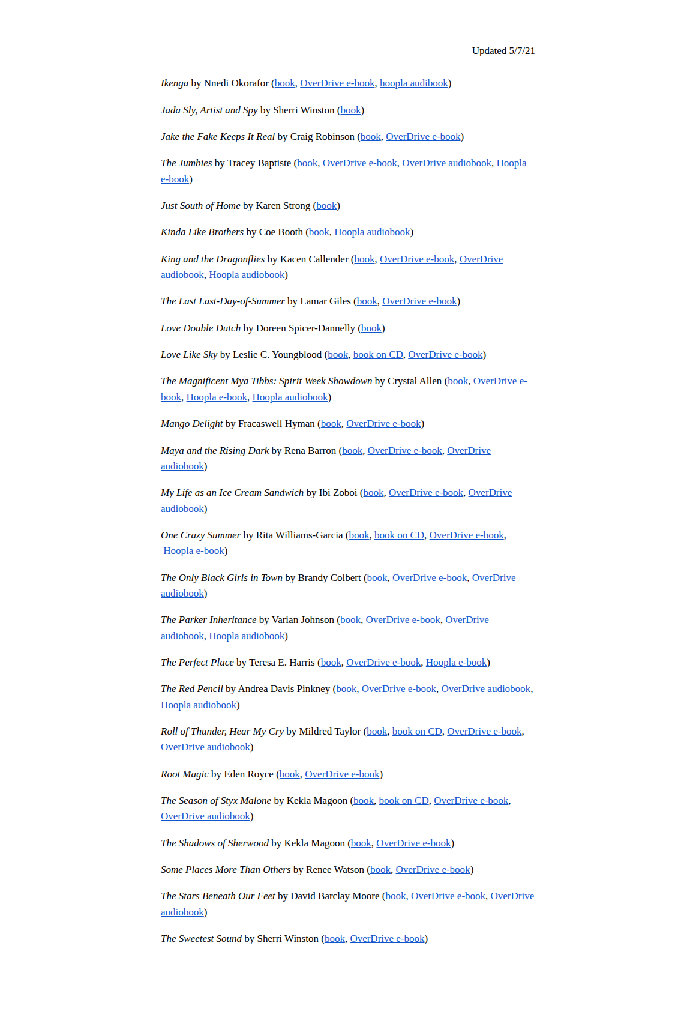Updated 5/7/21
Ikenga by Nnedi Okorafor (book, OverDrive e-book, hoopla audibook)
Jada Sly, Artist and Spy by Sherri Winston (book)
Jake the Fake Keeps It Real by Craig Robinson (book, OverDrive e-book)
The Jumbies by Tracey Baptiste (book, OverDrive e-book, OverDrive audiobook, Hoopla e-book)
Just South of Home by Karen Strong (book)
Kinda Like Brothers by Coe Booth (book, Hoopla audiobook)
King and the Dragonflies by Kacen Callender (book, OverDrive e-book, OverDrive audiobook, Hoopla audiobook)
The Last Last-Day-of-Summer by Lamar Giles (book, OverDrive e-book)
Love Double Dutch by Doreen Spicer-Dannelly (book)
Love Like Sky by Leslie C. Youngblood (book, book on CD, OverDrive e-book)
The Magnificent Mya Tibbs: Spirit Week Showdown by Crystal Allen (book, OverDrive e-book, Hoopla e-book, Hoopla audiobook)
Mango Delight by Fracaswell Hyman (book, OverDrive e-book)
Maya and the Rising Dark by Rena Barron (book, OverDrive e-book, OverDrive audiobook)
My Life as an Ice Cream Sandwich by Ibi Zoboi (book, OverDrive e-book, OverDrive audiobook)
One Crazy Summer by Rita Williams-Garcia (book, book on CD, OverDrive e-book, Hoopla e-book)
The Only Black Girls in Town by Brandy Colbert (book, OverDrive e-book, OverDrive audiobook)
The Parker Inheritance by Varian Johnson (book, OverDrive e-book, OverDrive audiobook, Hoopla audiobook)
The Perfect Place by Teresa E. Harris (book, OverDrive e-book, Hoopla e-book)
The Red Pencil by Andrea Davis Pinkney (book, OverDrive e-book, OverDrive audiobook, Hoopla audiobook)
Roll of Thunder, Hear My Cry by Mildred Taylor (book, book on CD, OverDrive e-book, OverDrive audiobook)
Root Magic by Eden Royce (book, OverDrive e-book)
The Season of Styx Malone by Kekla Magoon (book, book on CD, OverDrive e-book, OverDrive audiobook)
The Shadows of Sherwood by Kekla Magoon (book, OverDrive e-book)
Some Places More Than Others by Renee Watson (book, OverDrive e-book)
The Stars Beneath Our Feet by David Barclay Moore (book, OverDrive e-book, OverDrive audiobook)
The Sweetest Sound by Sherri Winston (book, OverDrive e-book)